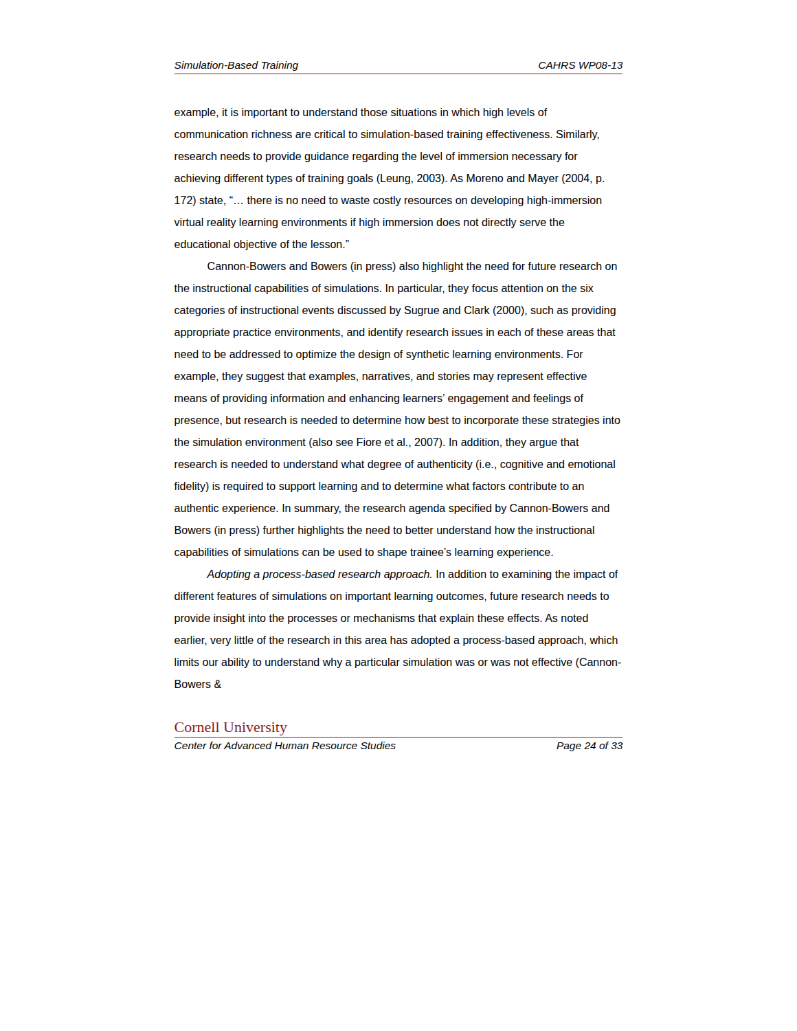Simulation-Based Training
CAHRS WP08-13
example, it is important to understand those situations in which high levels of communication richness are critical to simulation-based training effectiveness. Similarly, research needs to provide guidance regarding the level of immersion necessary for achieving different types of training goals (Leung, 2003). As Moreno and Mayer (2004, p. 172) state, “… there is no need to waste costly resources on developing high-immersion virtual reality learning environments if high immersion does not directly serve the educational objective of the lesson.”
Cannon-Bowers and Bowers (in press) also highlight the need for future research on the instructional capabilities of simulations. In particular, they focus attention on the six categories of instructional events discussed by Sugrue and Clark (2000), such as providing appropriate practice environments, and identify research issues in each of these areas that need to be addressed to optimize the design of synthetic learning environments. For example, they suggest that examples, narratives, and stories may represent effective means of providing information and enhancing learners’ engagement and feelings of presence, but research is needed to determine how best to incorporate these strategies into the simulation environment (also see Fiore et al., 2007). In addition, they argue that research is needed to understand what degree of authenticity (i.e., cognitive and emotional fidelity) is required to support learning and to determine what factors contribute to an authentic experience. In summary, the research agenda specified by Cannon-Bowers and Bowers (in press) further highlights the need to better understand how the instructional capabilities of simulations can be used to shape trainee’s learning experience.
Adopting a process-based research approach. In addition to examining the impact of different features of simulations on important learning outcomes, future research needs to provide insight into the processes or mechanisms that explain these effects. As noted earlier, very little of the research in this area has adopted a process-based approach, which limits our ability to understand why a particular simulation was or was not effective (Cannon-Bowers &
Cornell University
Center for Advanced Human Resource Studies
Page 24 of 33